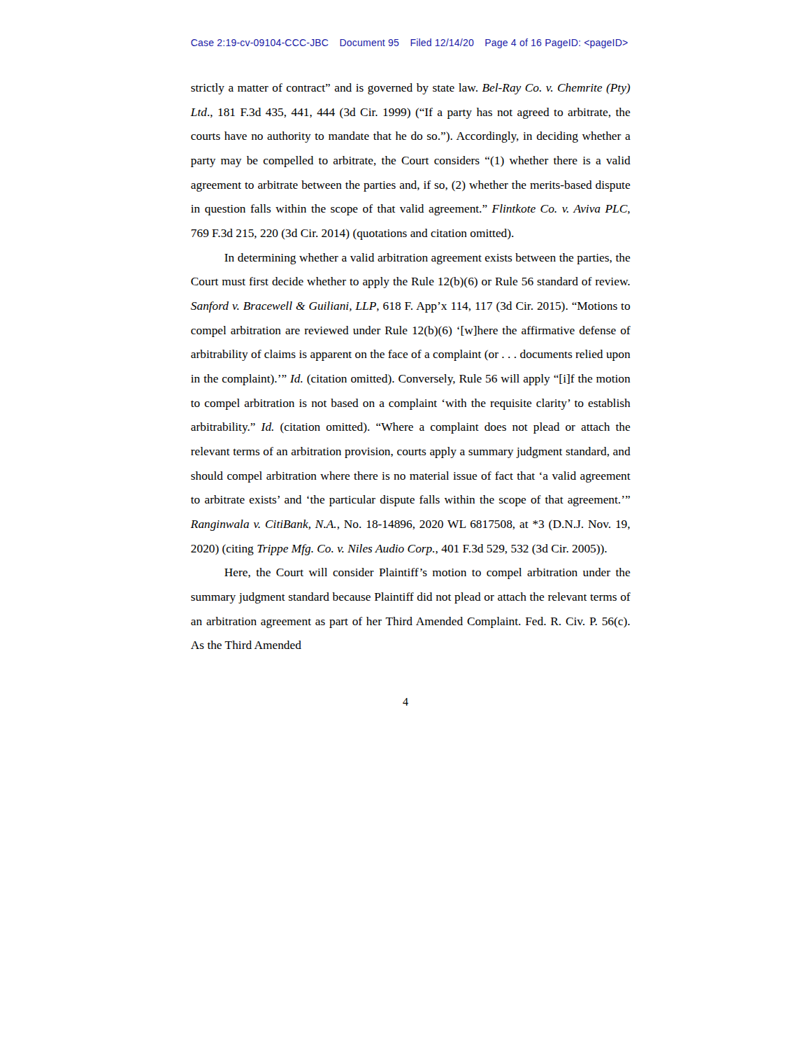Case 2:19-cv-09104-CCC-JBC Document 95 Filed 12/14/20 Page 4 of 16 PageID: <pageID>
strictly a matter of contract” and is governed by state law. Bel-Ray Co. v. Chemrite (Pty) Ltd., 181 F.3d 435, 441, 444 (3d Cir. 1999) (“If a party has not agreed to arbitrate, the courts have no authority to mandate that he do so.”). Accordingly, in deciding whether a party may be compelled to arbitrate, the Court considers “(1) whether there is a valid agreement to arbitrate between the parties and, if so, (2) whether the merits-based dispute in question falls within the scope of that valid agreement.” Flintkote Co. v. Aviva PLC, 769 F.3d 215, 220 (3d Cir. 2014) (quotations and citation omitted).
In determining whether a valid arbitration agreement exists between the parties, the Court must first decide whether to apply the Rule 12(b)(6) or Rule 56 standard of review. Sanford v. Bracewell & Guiliani, LLP, 618 F. App’x 114, 117 (3d Cir. 2015). “Motions to compel arbitration are reviewed under Rule 12(b)(6) ‘[w]here the affirmative defense of arbitrability of claims is apparent on the face of a complaint (or . . . documents relied upon in the complaint).’” Id. (citation omitted). Conversely, Rule 56 will apply “[i]f the motion to compel arbitration is not based on a complaint ‘with the requisite clarity’ to establish arbitrability.” Id. (citation omitted). “Where a complaint does not plead or attach the relevant terms of an arbitration provision, courts apply a summary judgment standard, and should compel arbitration where there is no material issue of fact that ‘a valid agreement to arbitrate exists’ and ‘the particular dispute falls within the scope of that agreement.’” Ranginwala v. CitiBank, N.A., No. 18-14896, 2020 WL 6817508, at *3 (D.N.J. Nov. 19, 2020) (citing Trippe Mfg. Co. v. Niles Audio Corp., 401 F.3d 529, 532 (3d Cir. 2005)).
Here, the Court will consider Plaintiff’s motion to compel arbitration under the summary judgment standard because Plaintiff did not plead or attach the relevant terms of an arbitration agreement as part of her Third Amended Complaint. Fed. R. Civ. P. 56(c). As the Third Amended
4